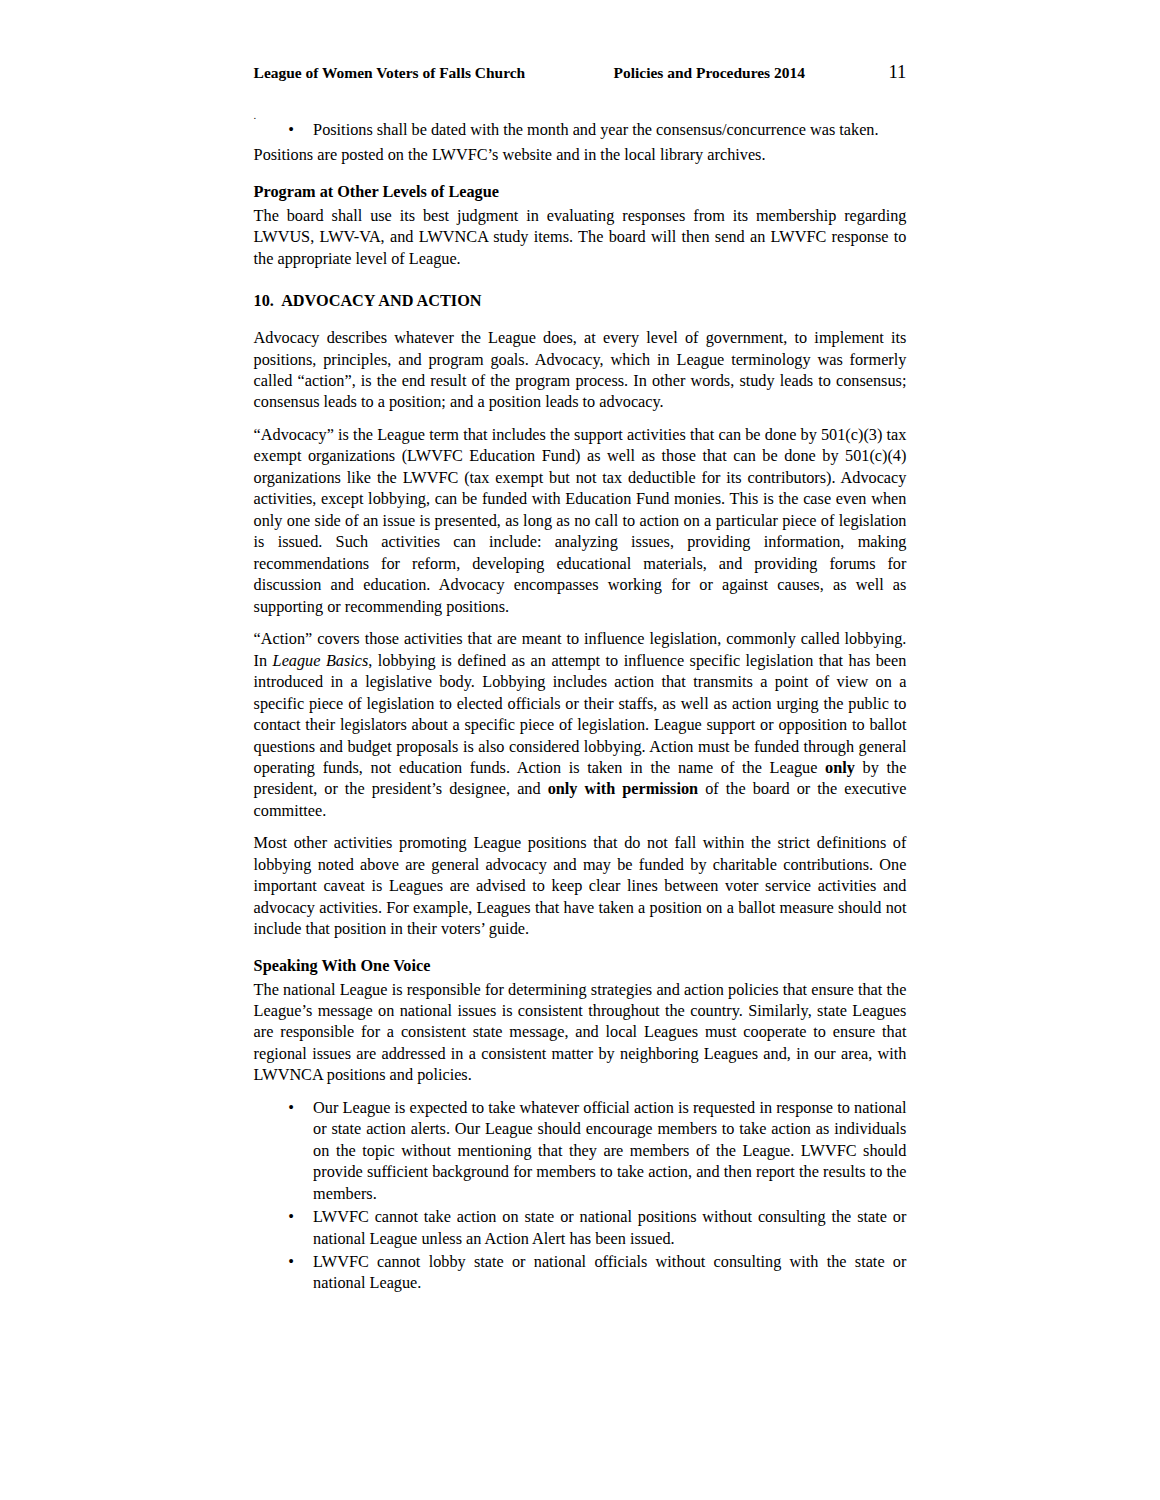League of Women Voters of Falls Church Policies and Procedures 2014 11
.
Positions shall be dated with the month and year the consensus/concurrence was taken.
Positions are posted on the LWVFC’s website and in the local library archives.
Program at Other Levels of League
The board shall use its best judgment in evaluating responses from its membership regarding LWVUS, LWV-VA, and LWVNCA study items. The board will then send an LWVFC response to the appropriate level of League.
10. ADVOCACY AND ACTION
Advocacy describes whatever the League does, at every level of government, to implement its positions, principles, and program goals. Advocacy, which in League terminology was formerly called “action”, is the end result of the program process. In other words, study leads to consensus; consensus leads to a position; and a position leads to advocacy.
“Advocacy” is the League term that includes the support activities that can be done by 501(c)(3) tax exempt organizations (LWVFC Education Fund) as well as those that can be done by 501(c)(4) organizations like the LWVFC (tax exempt but not tax deductible for its contributors). Advocacy activities, except lobbying, can be funded with Education Fund monies. This is the case even when only one side of an issue is presented, as long as no call to action on a particular piece of legislation is issued. Such activities can include: analyzing issues, providing information, making recommendations for reform, developing educational materials, and providing forums for discussion and education. Advocacy encompasses working for or against causes, as well as supporting or recommending positions.
“Action” covers those activities that are meant to influence legislation, commonly called lobbying. In League Basics, lobbying is defined as an attempt to influence specific legislation that has been introduced in a legislative body. Lobbying includes action that transmits a point of view on a specific piece of legislation to elected officials or their staffs, as well as action urging the public to contact their legislators about a specific piece of legislation. League support or opposition to ballot questions and budget proposals is also considered lobbying. Action must be funded through general operating funds, not education funds. Action is taken in the name of the League only by the president, or the president’s designee, and only with permission of the board or the executive committee.
Most other activities promoting League positions that do not fall within the strict definitions of lobbying noted above are general advocacy and may be funded by charitable contributions. One important caveat is Leagues are advised to keep clear lines between voter service activities and advocacy activities. For example, Leagues that have taken a position on a ballot measure should not include that position in their voters’ guide.
Speaking With One Voice
The national League is responsible for determining strategies and action policies that ensure that the League’s message on national issues is consistent throughout the country. Similarly, state Leagues are responsible for a consistent state message, and local Leagues must cooperate to ensure that regional issues are addressed in a consistent matter by neighboring Leagues and, in our area, with LWVNCA positions and policies.
Our League is expected to take whatever official action is requested in response to national or state action alerts. Our League should encourage members to take action as individuals on the topic without mentioning that they are members of the League. LWVFC should provide sufficient background for members to take action, and then report the results to the members.
LWVFC cannot take action on state or national positions without consulting the state or national League unless an Action Alert has been issued.
LWVFC cannot lobby state or national officials without consulting with the state or national League.